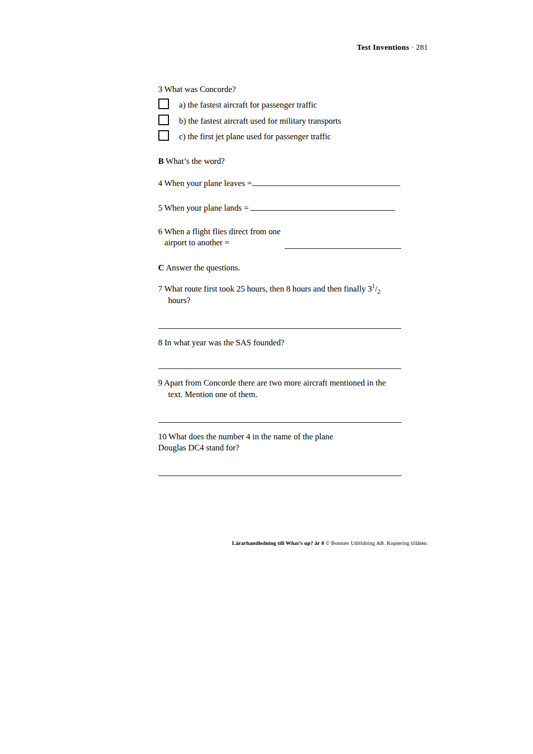Test Inventions · 281
3 What was Concorde?
a) the fastest aircraft for passenger traffic
b) the fastest aircraft used for military transports
c) the first jet plane used for passenger traffic
B What’s the word?
4 When your plane leaves =
5 When your plane lands =
6 When a flight flies direct from one
airport to another =
C Answer the questions.
7 What route first took 25 hours, then 8 hours and then finally 31/2 hours?
8 In what year was the SAS founded?
9 Apart from Concorde there are two more aircraft mentioned in the text. Mention one of them.
10 What does the number 4 in the name of the plane
Douglas DC4 stand for?
Lärarhandledning till What’s up? år 8 © Bonnier Utbildning AB. Kopiering tillåten.